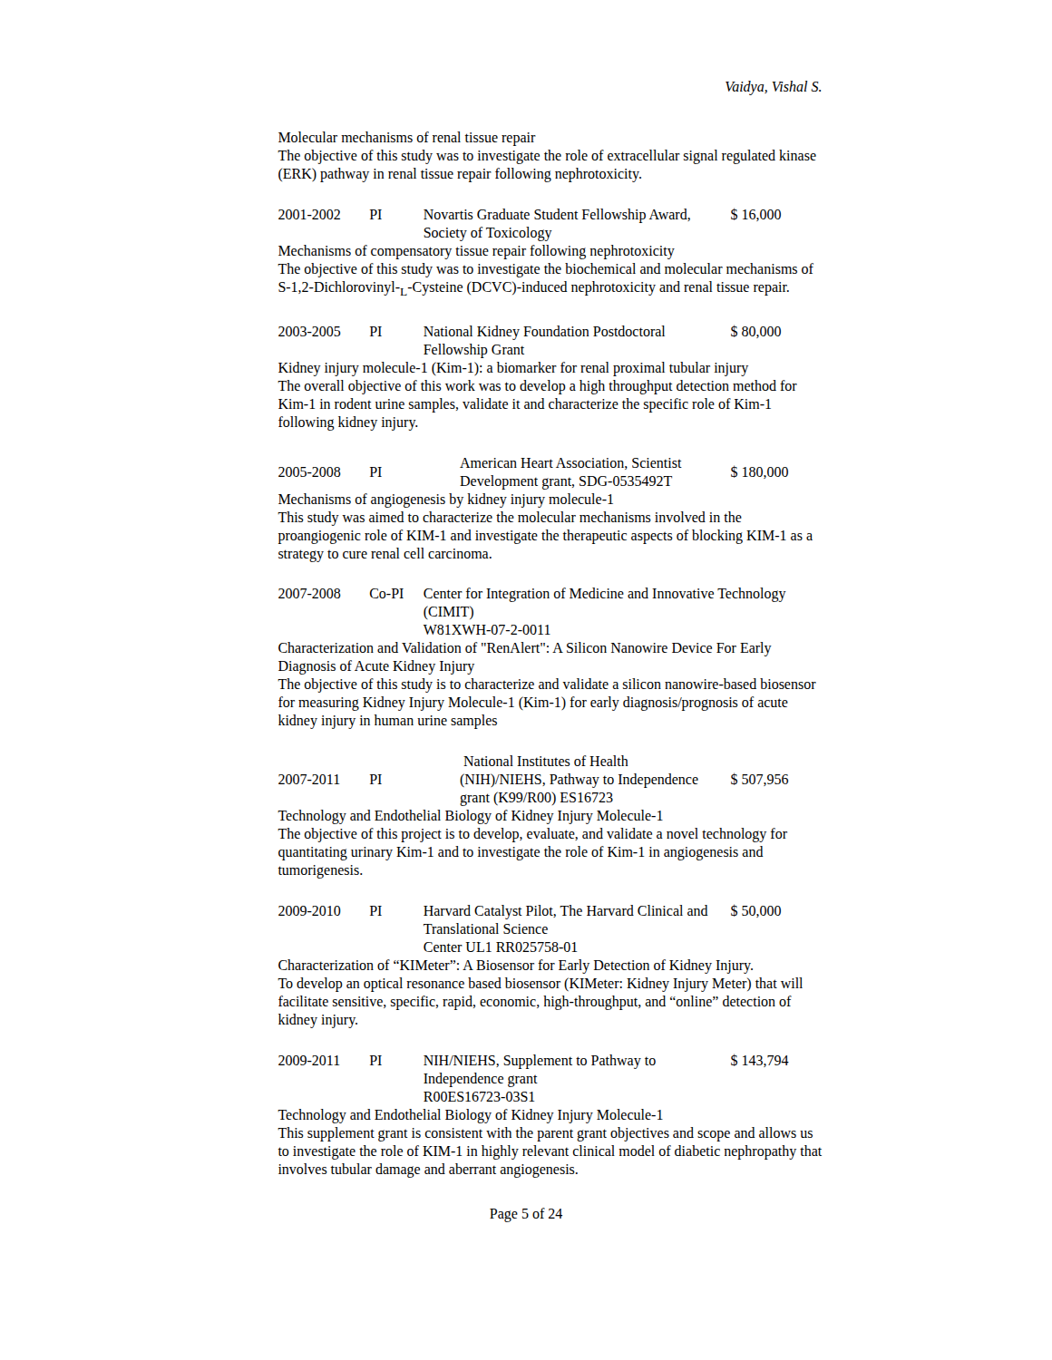Vaidya, Vishal S.
Molecular mechanisms of renal tissue repair
The objective of this study was to investigate the role of extracellular signal regulated kinase (ERK) pathway in renal tissue repair following nephrotoxicity.
2001-2002
PI
Novartis Graduate Student Fellowship Award, Society of Toxicology
$ 16,000
Mechanisms of compensatory tissue repair following nephrotoxicity
The objective of this study was to investigate the biochemical and molecular mechanisms of S-1,2-Dichlorovinyl-L-Cysteine (DCVC)-induced nephrotoxicity and renal tissue repair.
2003-2005
PI
National Kidney Foundation Postdoctoral Fellowship Grant
$ 80,000
Kidney injury molecule-1 (Kim-1): a biomarker for renal proximal tubular injury
The overall objective of this work was to develop a high throughput detection method for Kim-1 in rodent urine samples, validate it and characterize the specific role of Kim-1 following kidney injury.
2005-2008
PI
American Heart Association, Scientist Development grant, SDG-0535492T
$ 180,000
Mechanisms of angiogenesis by kidney injury molecule-1
This study was aimed to characterize the molecular mechanisms involved in the proangiogenic role of KIM-1 and investigate the therapeutic aspects of blocking KIM-1 as a strategy to cure renal cell carcinoma.
2007-2008
Co-PI
Center for Integration of Medicine and Innovative Technology (CIMIT)
W81XWH-07-2-0011
Characterization and Validation of "RenAlert": A Silicon Nanowire Device For Early Diagnosis of Acute Kidney Injury
The objective of this study is to characterize and validate a silicon nanowire-based biosensor for measuring Kidney Injury Molecule-1 (Kim-1) for early diagnosis/prognosis of acute kidney injury in human urine samples
2007-2011
PI
National Institutes of Health (NIH)/NIEHS, Pathway to Independence grant (K99/R00) ES16723
$ 507,956
Technology and Endothelial Biology of Kidney Injury Molecule-1
The objective of this project is to develop, evaluate, and validate a novel technology for quantitating urinary Kim-1 and to investigate the role of Kim-1 in angiogenesis and tumorigenesis.
2009-2010
PI
Harvard Catalyst Pilot, The Harvard Clinical and Translational Science
$ 50,000
Center UL1 RR025758-01
Characterization of “KIMeter”: A Biosensor for Early Detection of Kidney Injury.
To develop an optical resonance based biosensor (KIMeter: Kidney Injury Meter) that will facilitate sensitive, specific, rapid, economic, high-throughput, and “online” detection of kidney injury.
2009-2011
PI
NIH/NIEHS, Supplement to Pathway to Independence grant
$ 143,794
R00ES16723-03S1
Technology and Endothelial Biology of Kidney Injury Molecule-1
This supplement grant is consistent with the parent grant objectives and scope and allows us to investigate the role of KIM-1 in highly relevant clinical model of diabetic nephropathy that involves tubular damage and aberrant angiogenesis.
Page 5 of 24